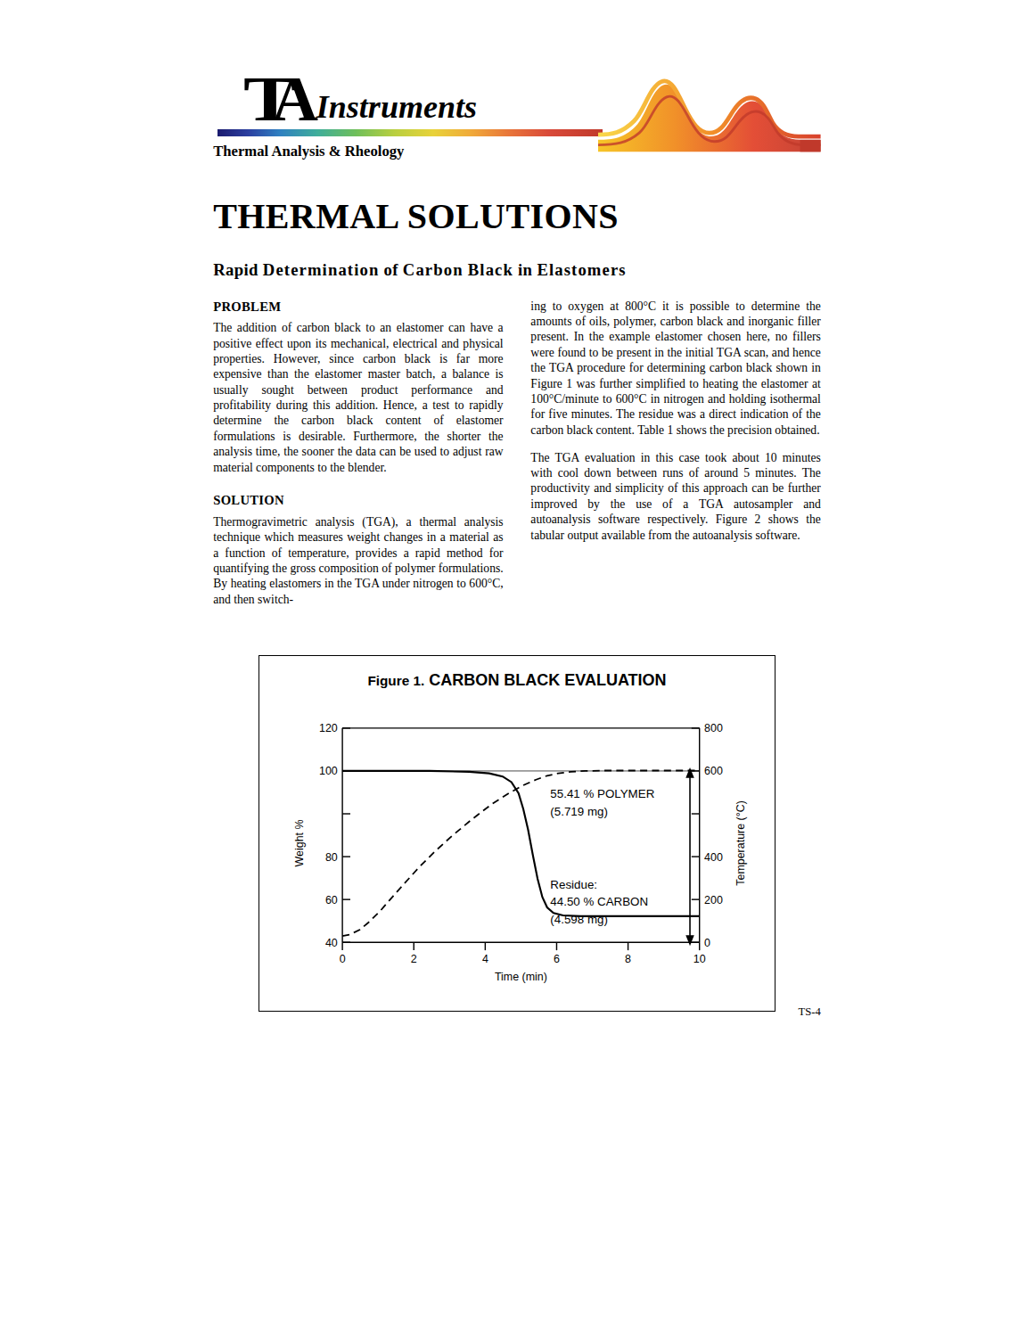TA Instruments
Thermal Analysis & Rheology
THERMAL SOLUTIONS
Rapid Determination of Carbon Black in Elastomers
PROBLEM
The addition of carbon black to an elastomer can have a positive effect upon its mechanical, electrical and physical properties. However, since carbon black is far more expensive than the elastomer master batch, a balance is usually sought between product performance and profitability during this addition. Hence, a test to rapidly determine the carbon black content of elastomer formulations is desirable. Furthermore, the shorter the analysis time, the sooner the data can be used to adjust raw material components to the blender.
SOLUTION
Thermogravimetric analysis (TGA), a thermal analysis technique which measures weight changes in a material as a function of temperature, provides a rapid method for quantifying the gross composition of polymer formulations. By heating elastomers in the TGA under nitrogen to 600°C, and then switch-
ing to oxygen at 800°C it is possible to determine the amounts of oils, polymer, carbon black and inorganic filler present. In the example elastomer chosen here, no fillers were found to be present in the initial TGA scan, and hence the TGA procedure for determining carbon black shown in Figure 1 was further simplified to heating the elastomer at 100°C/minute to 600°C in nitrogen and holding isothermal for five minutes. The residue was a direct indication of the carbon black content. Table 1 shows the precision obtained.
The TGA evaluation in this case took about 10 minutes with cool down between runs of around 5 minutes. The productivity and simplicity of this approach can be further improved by the use of a TGA autosampler and autoanalysis software respectively. Figure 2 shows the tabular output available from the autoanalysis software.
Figure 1. CARBON BLACK EVALUATION
120 100 80 60 40 Weight % 800 600 400 200 0 Temperature (°C) 0 2 4 6 8 10 Time (min) 55.41 % POLYMER (5.719 mg) Residue: 44.50 % CARBON (4.598 mg)
TS-4